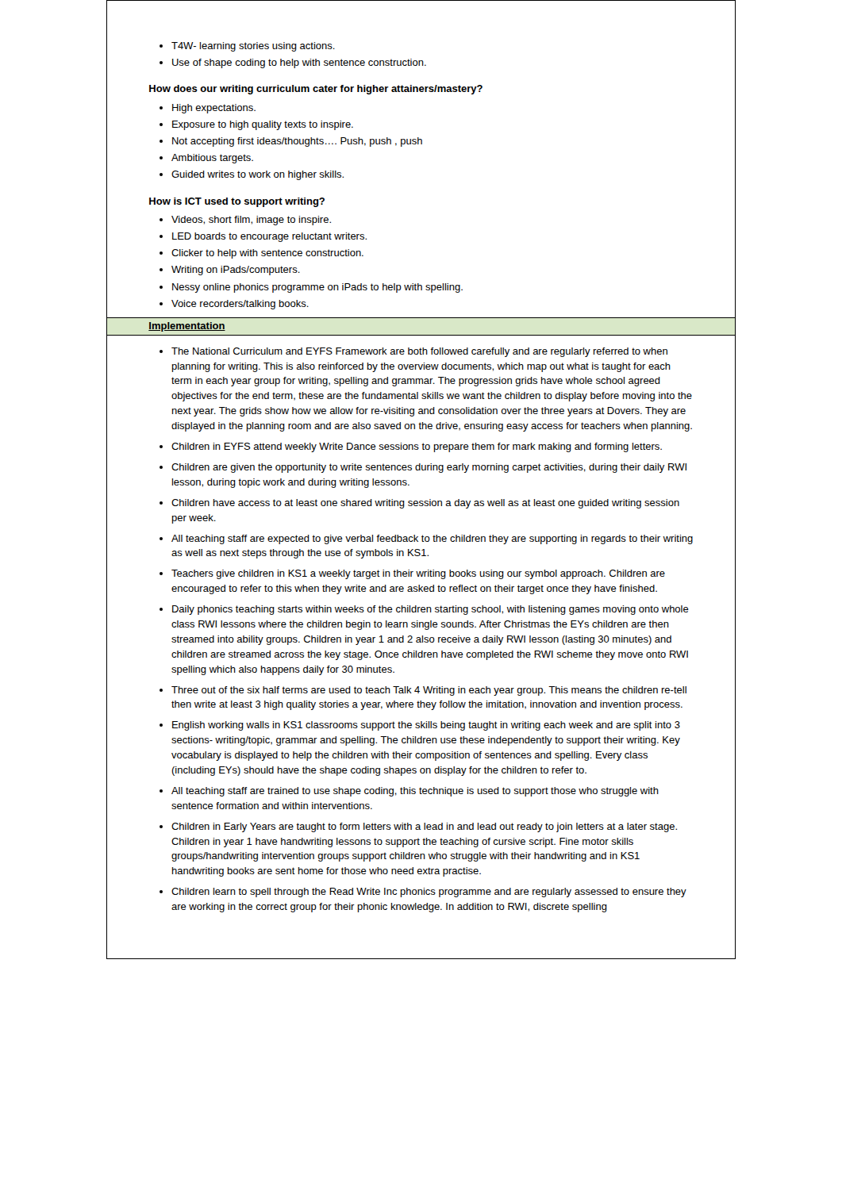T4W- learning stories using actions.
Use of shape coding to help with sentence construction.
How does our writing curriculum cater for higher attainers/mastery?
High expectations.
Exposure to high quality texts to inspire.
Not accepting first ideas/thoughts…. Push, push , push
Ambitious targets.
Guided writes to work on higher skills.
How is ICT used to support writing?
Videos, short film, image to inspire.
LED boards to encourage reluctant writers.
Clicker to help with sentence construction.
Writing on iPads/computers.
Nessy online phonics programme on iPads to help with spelling.
Voice recorders/talking books.
Implementation
The National Curriculum and EYFS Framework are both followed carefully and are regularly referred to when planning for writing. This is also reinforced by the overview documents, which map out what is taught for each term in each year group for writing, spelling and grammar. The progression grids have whole school agreed objectives for the end term, these are the fundamental skills we want the children to display before moving into the next year. The grids show how we allow for re-visiting and consolidation over the three years at Dovers. They are displayed in the planning room and are also saved on the drive, ensuring easy access for teachers when planning.
Children in EYFS attend weekly Write Dance sessions to prepare them for mark making and forming letters.
Children are given the opportunity to write sentences during early morning carpet activities, during their daily RWI lesson, during topic work and during writing lessons.
Children have access to at least one shared writing session a day as well as at least one guided writing session per week.
All teaching staff are expected to give verbal feedback to the children they are supporting in regards to their writing as well as next steps through the use of symbols in KS1.
Teachers give children in KS1 a weekly target in their writing books using our symbol approach. Children are encouraged to refer to this when they write and are asked to reflect on their target once they have finished.
Daily phonics teaching starts within weeks of the children starting school, with listening games moving onto whole class RWI lessons where the children begin to learn single sounds. After Christmas the EYs children are then streamed into ability groups. Children in year 1 and 2 also receive a daily RWI lesson (lasting 30 minutes) and children are streamed across the key stage. Once children have completed the RWI scheme they move onto RWI spelling which also happens daily for 30 minutes.
Three out of the six half terms are used to teach Talk 4 Writing in each year group. This means the children re-tell then write at least 3 high quality stories a year, where they follow the imitation, innovation and invention process.
English working walls in KS1 classrooms support the skills being taught in writing each week and are split into 3 sections- writing/topic, grammar and spelling. The children use these independently to support their writing. Key vocabulary is displayed to help the children with their composition of sentences and spelling. Every class (including EYs) should have the shape coding shapes on display for the children to refer to.
All teaching staff are trained to use shape coding, this technique is used to support those who struggle with sentence formation and within interventions.
Children in Early Years are taught to form letters with a lead in and lead out ready to join letters at a later stage. Children in year 1 have handwriting lessons to support the teaching of cursive script. Fine motor skills groups/handwriting intervention groups support children who struggle with their handwriting and in KS1 handwriting books are sent home for those who need extra practise.
Children learn to spell through the Read Write Inc phonics programme and are regularly assessed to ensure they are working in the correct group for their phonic knowledge. In addition to RWI, discrete spelling